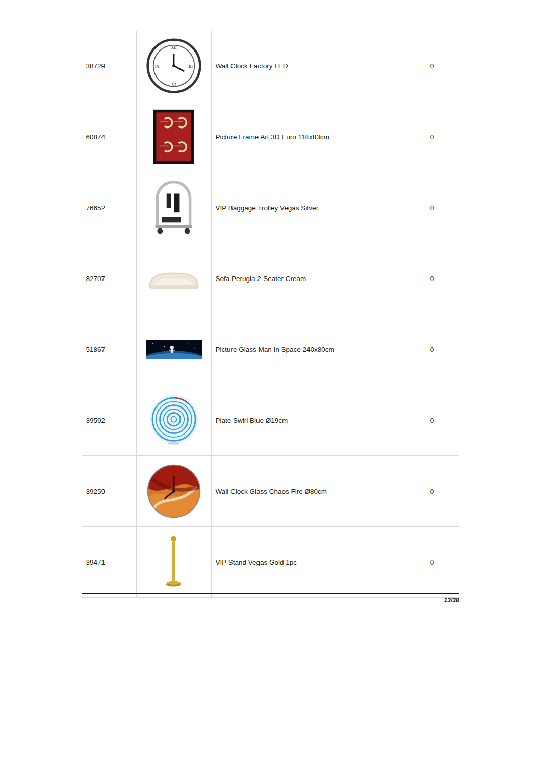| 38729 | | Wall Clock Factory LED | 0 |
| 60874 | | Picture Frame Art 3D Euro 118x83cm | 0 |
| 76652 | | VIP Baggage Trolley Vegas Silver | 0 |
| 82707 | | Sofa Perugia 2-Seater Cream | 0 |
| 51867 | | Picture Glass Man In Space 240x80cm | 0 |
| 39592 | | Plate Swirl Blue Ø19cm | 0 |
| 39259 | | Wall Clock Glass Chaos Fire Ø80cm | 0 |
| 39471 | | VIP Stand Vegas Gold 1pc | 0 |
13/38